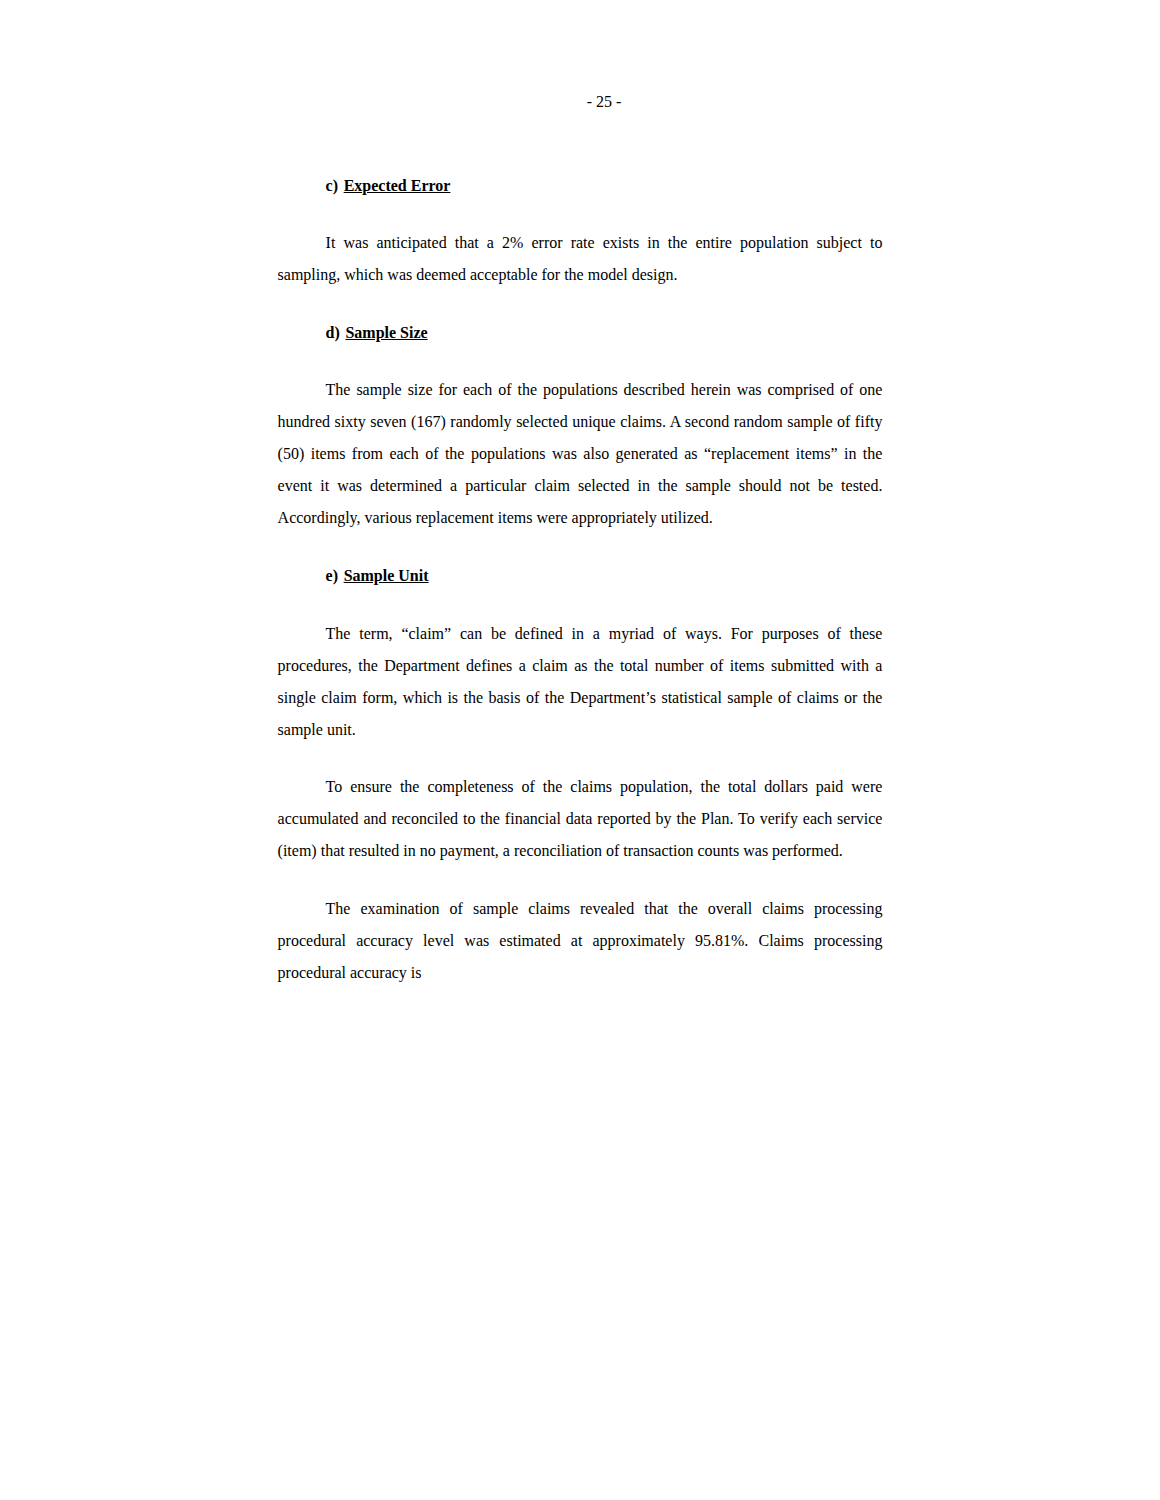- 25 -
c) Expected Error
It was anticipated that a 2% error rate exists in the entire population subject to sampling, which was deemed acceptable for the model design.
d) Sample Size
The sample size for each of the populations described herein was comprised of one hundred sixty seven (167) randomly selected unique claims. A second random sample of fifty (50) items from each of the populations was also generated as “replacement items” in the event it was determined a particular claim selected in the sample should not be tested. Accordingly, various replacement items were appropriately utilized.
e) Sample Unit
The term, “claim” can be defined in a myriad of ways. For purposes of these procedures, the Department defines a claim as the total number of items submitted with a single claim form, which is the basis of the Department’s statistical sample of claims or the sample unit.
To ensure the completeness of the claims population, the total dollars paid were accumulated and reconciled to the financial data reported by the Plan. To verify each service (item) that resulted in no payment, a reconciliation of transaction counts was performed.
The examination of sample claims revealed that the overall claims processing procedural accuracy level was estimated at approximately 95.81%. Claims processing procedural accuracy is